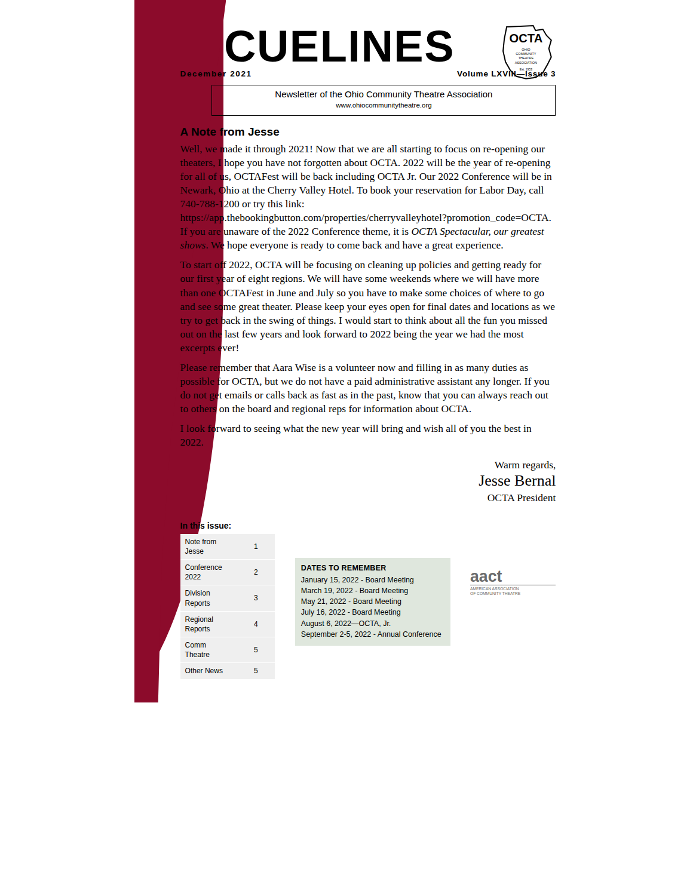OCTA OHIO COMMUNITY THEATRE ASSOCIATION Est. 1953
CUELINES
December 2021 Volume LXVIII—Issue 3
Newsletter of the Ohio Community Theatre Association
www.ohiocommunitytheatre.org
A Note from Jesse
Well, we made it through 2021! Now that we are all starting to focus on re-opening our theaters, I hope you have not forgotten about OCTA. 2022 will be the year of re-opening for all of us, OCTAFest will be back including OCTA Jr. Our 2022 Conference will be in Newark, Ohio at the Cherry Valley Hotel. To book your reservation for Labor Day, call 740-788-1200 or try this link: https://app.thebookingbutton.com/properties/cherryvalleyhotel?promotion_code=OCTA. If you are unaware of the 2022 Conference theme, it is OCTA Spectacular, our greatest shows. We hope everyone is ready to come back and have a great experience.
To start off 2022, OCTA will be focusing on cleaning up policies and getting ready for our first year of eight regions. We will have some weekends where we will have more than one OCTAFest in June and July so you have to make some choices of where to go and see some great theater. Please keep your eyes open for final dates and locations as we try to get back in the swing of things. I would start to think about all the fun you missed out on the last few years and look forward to 2022 being the year we had the most excerpts ever!
Please remember that Aara Wise is a volunteer now and filling in as many duties as possible for OCTA, but we do not have a paid administrative assistant any longer. If you do not get emails or calls back as fast as in the past, know that you can always reach out to others on the board and regional reps for information about OCTA.
I look forward to seeing what the new year will bring and wish all of you the best in 2022.
Warm regards,
Jesse Bernal
OCTA President
In this issue:
| Note from Jesse | 1 |
| Conference 2022 | 2 |
| Division Reports | 3 |
| Regional Reports | 4 |
| Comm Theatre | 5 |
| Other News | 5 |
DATES TO REMEMBER
January 15, 2022 - Board Meeting
March 19, 2022 - Board Meeting
May 21, 2022 - Board Meeting
July 16, 2022 - Board Meeting
August 6, 2022—OCTA, Jr.
September 2-5, 2022 - Annual Conference
aact AMERICAN ASSOCIATION OF COMMUNITY THEATRE